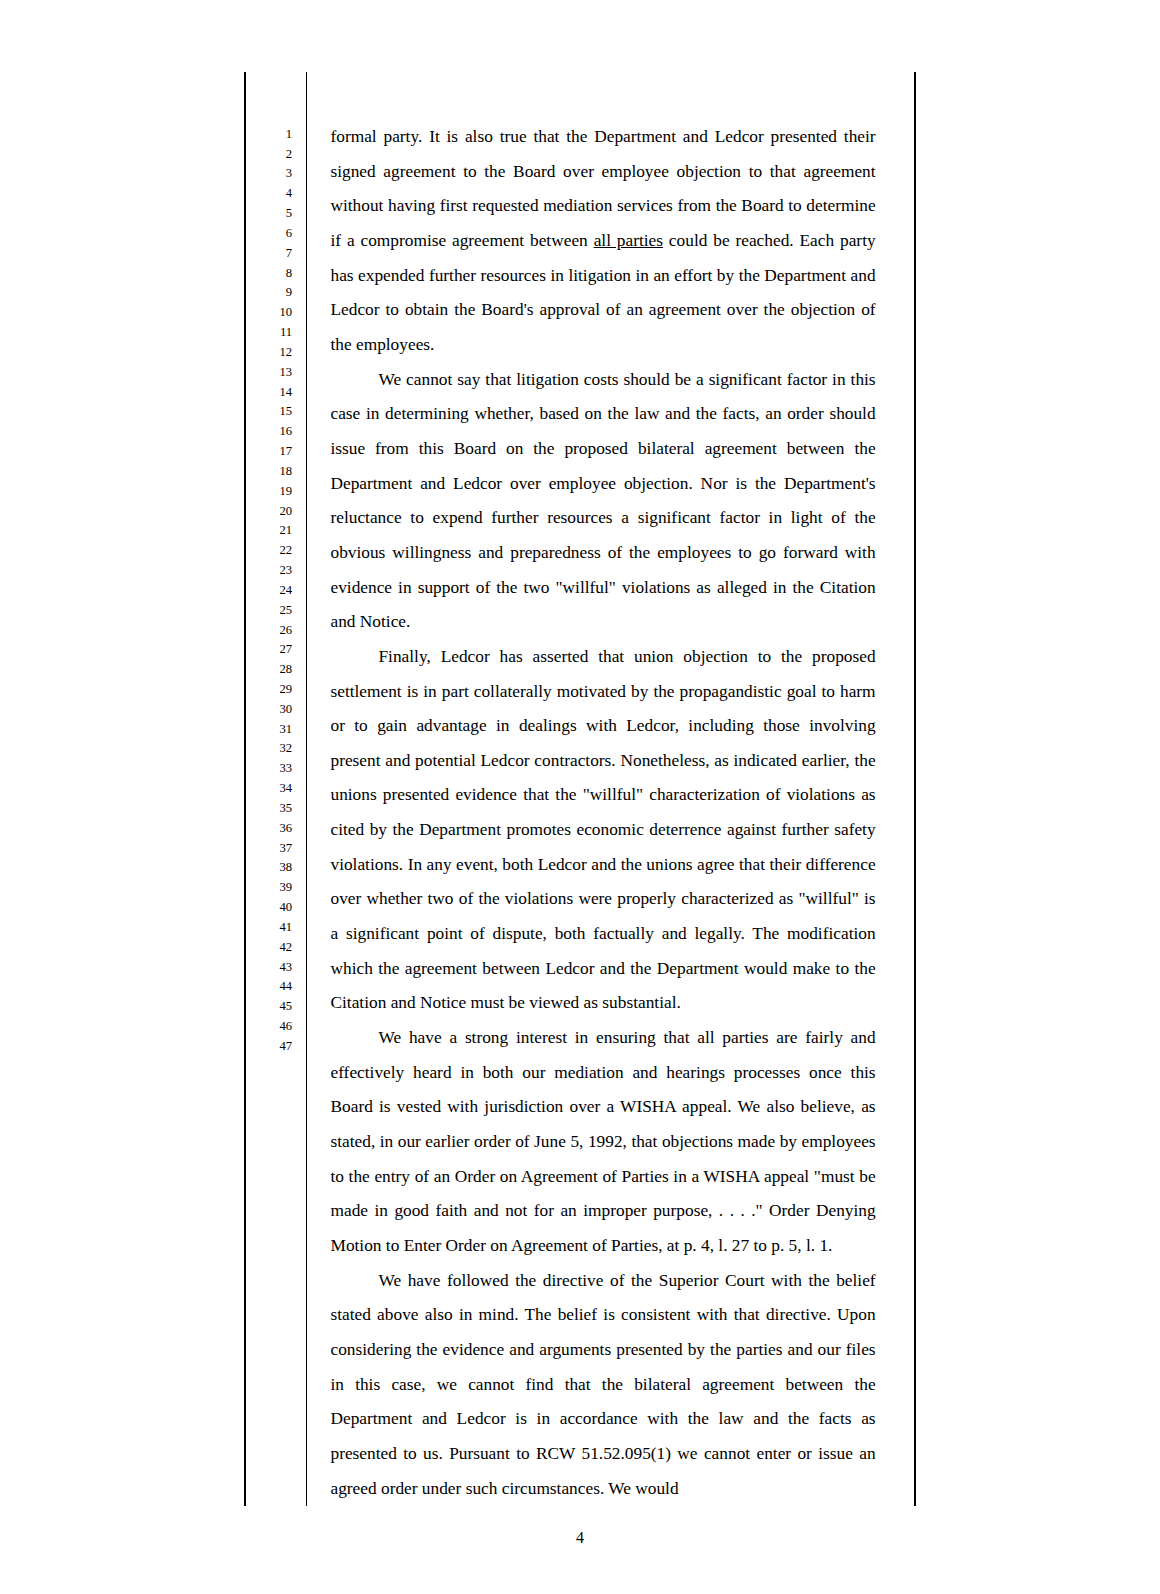1
2
3
4
5
6
7
8
9
10
11
12
13
14
15
16
17
18
19
20
21
22
23
24
25
26
27
28
29
30
31
32
33
34
35
36
37
38
39
40
41
42
43
44
45
46
47
formal party. It is also true that the Department and Ledcor presented their signed agreement to the Board over employee objection to that agreement without having first requested mediation services from the Board to determine if a compromise agreement between all parties could be reached. Each party has expended further resources in litigation in an effort by the Department and Ledcor to obtain the Board's approval of an agreement over the objection of the employees.
We cannot say that litigation costs should be a significant factor in this case in determining whether, based on the law and the facts, an order should issue from this Board on the proposed bilateral agreement between the Department and Ledcor over employee objection. Nor is the Department's reluctance to expend further resources a significant factor in light of the obvious willingness and preparedness of the employees to go forward with evidence in support of the two "willful" violations as alleged in the Citation and Notice.
Finally, Ledcor has asserted that union objection to the proposed settlement is in part collaterally motivated by the propagandistic goal to harm or to gain advantage in dealings with Ledcor, including those involving present and potential Ledcor contractors. Nonetheless, as indicated earlier, the unions presented evidence that the "willful" characterization of violations as cited by the Department promotes economic deterrence against further safety violations. In any event, both Ledcor and the unions agree that their difference over whether two of the violations were properly characterized as "willful" is a significant point of dispute, both factually and legally. The modification which the agreement between Ledcor and the Department would make to the Citation and Notice must be viewed as substantial.
We have a strong interest in ensuring that all parties are fairly and effectively heard in both our mediation and hearings processes once this Board is vested with jurisdiction over a WISHA appeal. We also believe, as stated, in our earlier order of June 5, 1992, that objections made by employees to the entry of an Order on Agreement of Parties in a WISHA appeal "must be made in good faith and not for an improper purpose, . . . ." Order Denying Motion to Enter Order on Agreement of Parties, at p. 4, l. 27 to p. 5, l. 1.
We have followed the directive of the Superior Court with the belief stated above also in mind. The belief is consistent with that directive. Upon considering the evidence and arguments presented by the parties and our files in this case, we cannot find that the bilateral agreement between the Department and Ledcor is in accordance with the law and the facts as presented to us. Pursuant to RCW 51.52.095(1) we cannot enter or issue an agreed order under such circumstances. We would
4